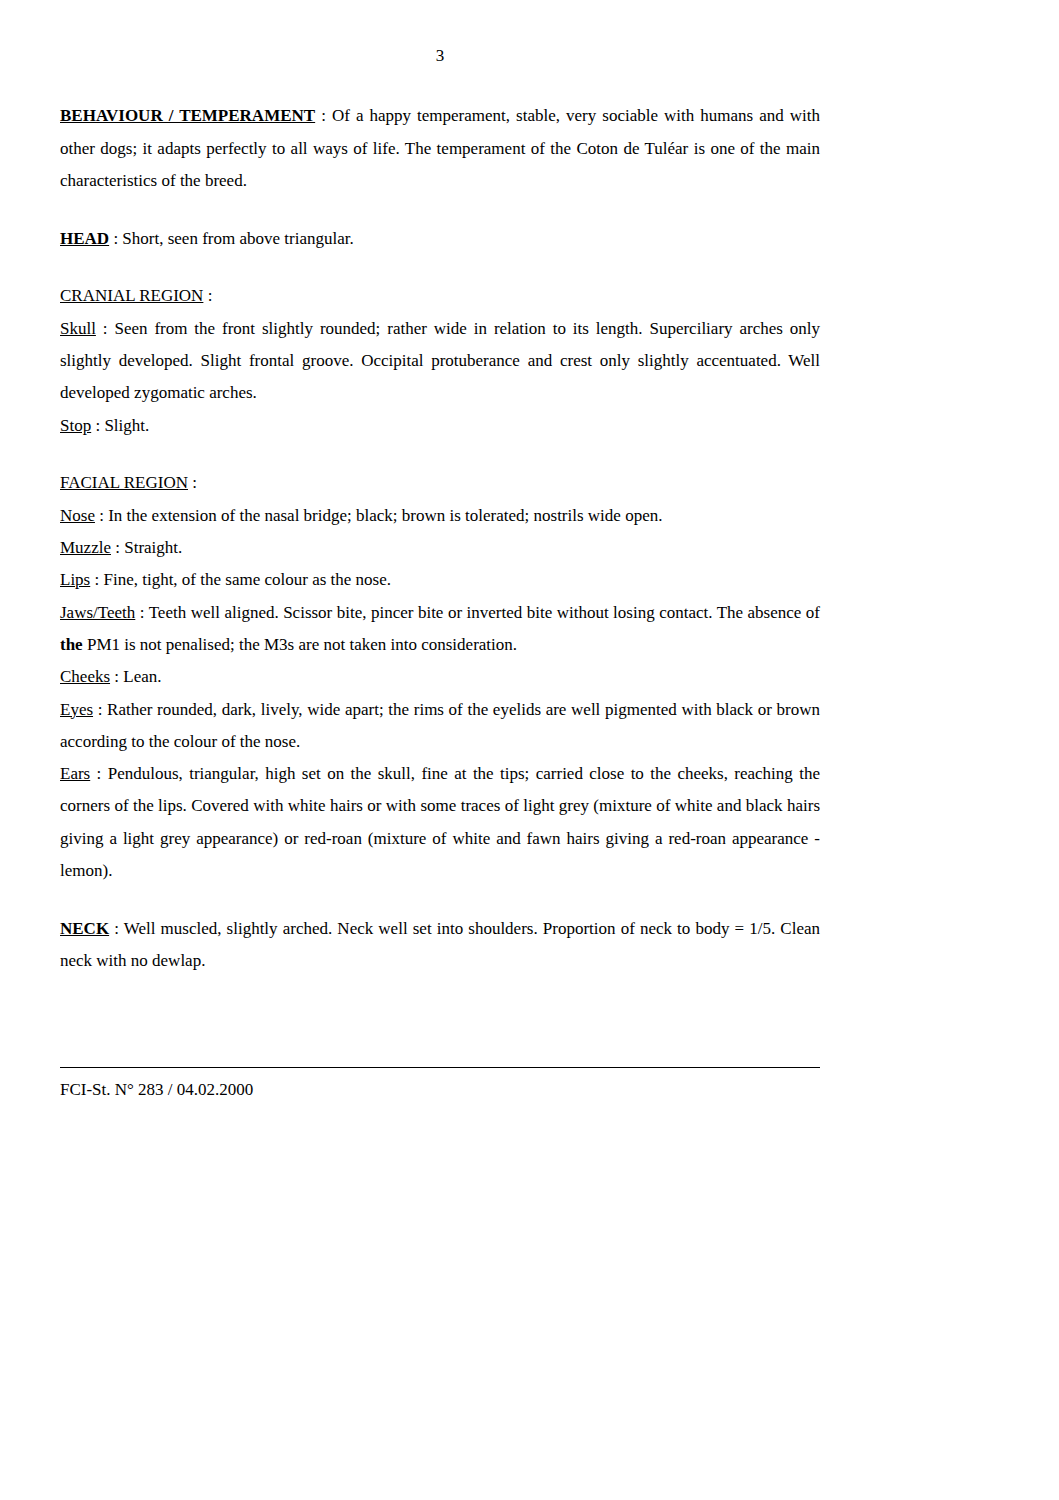3
BEHAVIOUR / TEMPERAMENT : Of a happy temperament, stable, very sociable with humans and with other dogs; it adapts perfectly to all ways of life. The temperament of the Coton de Tuléar is one of the main characteristics of the breed.
HEAD : Short, seen from above triangular.
CRANIAL REGION :
Skull : Seen from the front slightly rounded; rather wide in relation to its length. Superciliary arches only slightly developed. Slight frontal groove. Occipital protuberance and crest only slightly accentuated. Well developed zygomatic arches.
Stop : Slight.
FACIAL REGION :
Nose : In the extension of the nasal bridge; black; brown is tolerated; nostrils wide open.
Muzzle : Straight.
Lips : Fine, tight, of the same colour as the nose.
Jaws/Teeth : Teeth well aligned. Scissor bite, pincer bite or inverted bite without losing contact. The absence of the PM1 is not penalised; the M3s are not taken into consideration.
Cheeks : Lean.
Eyes : Rather rounded, dark, lively, wide apart; the rims of the eyelids are well pigmented with black or brown according to the colour of the nose.
Ears : Pendulous, triangular, high set on the skull, fine at the tips; carried close to the cheeks, reaching the corners of the lips. Covered with white hairs or with some traces of light grey (mixture of white and black hairs giving a light grey appearance) or red-roan (mixture of white and fawn hairs giving a red-roan appearance - lemon).
NECK : Well muscled, slightly arched. Neck well set into shoulders. Proportion of neck to body = 1/5. Clean neck with no dewlap.
FCI-St. N° 283 / 04.02.2000